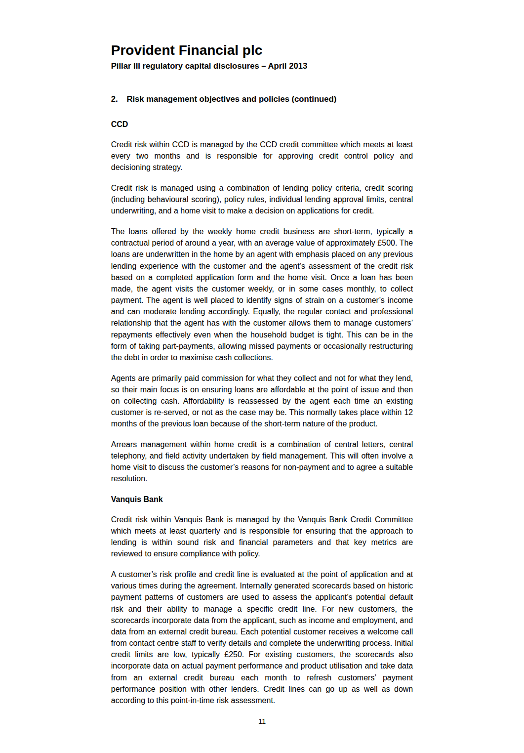Provident Financial plc
Pillar III regulatory capital disclosures – April 2013
2. Risk management objectives and policies (continued)
CCD
Credit risk within CCD is managed by the CCD credit committee which meets at least every two months and is responsible for approving credit control policy and decisioning strategy.
Credit risk is managed using a combination of lending policy criteria, credit scoring (including behavioural scoring), policy rules, individual lending approval limits, central underwriting, and a home visit to make a decision on applications for credit.
The loans offered by the weekly home credit business are short-term, typically a contractual period of around a year, with an average value of approximately £500. The loans are underwritten in the home by an agent with emphasis placed on any previous lending experience with the customer and the agent’s assessment of the credit risk based on a completed application form and the home visit. Once a loan has been made, the agent visits the customer weekly, or in some cases monthly, to collect payment. The agent is well placed to identify signs of strain on a customer’s income and can moderate lending accordingly. Equally, the regular contact and professional relationship that the agent has with the customer allows them to manage customers’ repayments effectively even when the household budget is tight. This can be in the form of taking part-payments, allowing missed payments or occasionally restructuring the debt in order to maximise cash collections.
Agents are primarily paid commission for what they collect and not for what they lend, so their main focus is on ensuring loans are affordable at the point of issue and then on collecting cash. Affordability is reassessed by the agent each time an existing customer is re-served, or not as the case may be. This normally takes place within 12 months of the previous loan because of the short-term nature of the product.
Arrears management within home credit is a combination of central letters, central telephony, and field activity undertaken by field management. This will often involve a home visit to discuss the customer’s reasons for non-payment and to agree a suitable resolution.
Vanquis Bank
Credit risk within Vanquis Bank is managed by the Vanquis Bank Credit Committee which meets at least quarterly and is responsible for ensuring that the approach to lending is within sound risk and financial parameters and that key metrics are reviewed to ensure compliance with policy.
A customer’s risk profile and credit line is evaluated at the point of application and at various times during the agreement. Internally generated scorecards based on historic payment patterns of customers are used to assess the applicant’s potential default risk and their ability to manage a specific credit line. For new customers, the scorecards incorporate data from the applicant, such as income and employment, and data from an external credit bureau. Each potential customer receives a welcome call from contact centre staff to verify details and complete the underwriting process. Initial credit limits are low, typically £250. For existing customers, the scorecards also incorporate data on actual payment performance and product utilisation and take data from an external credit bureau each month to refresh customers’ payment performance position with other lenders. Credit lines can go up as well as down according to this point-in-time risk assessment.
11